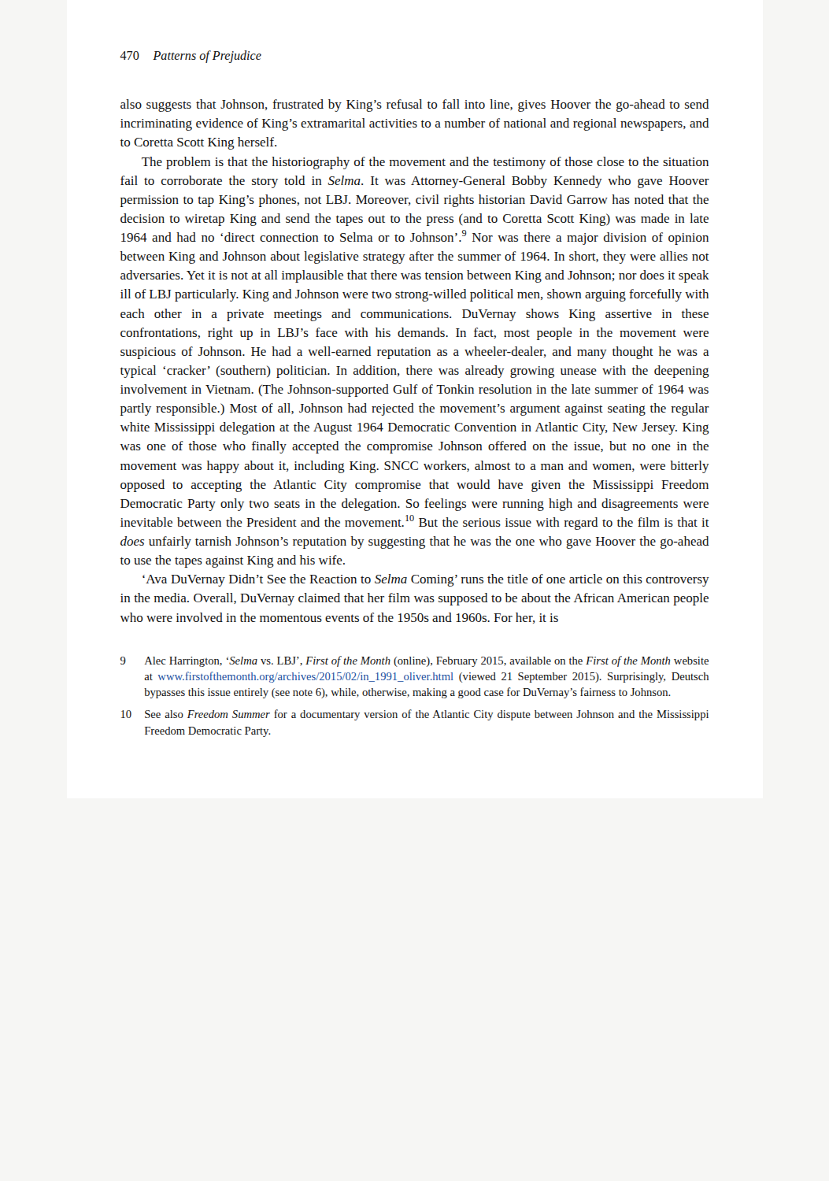470 Patterns of Prejudice
also suggests that Johnson, frustrated by King’s refusal to fall into line, gives Hoover the go-ahead to send incriminating evidence of King’s extramarital activities to a number of national and regional newspapers, and to Coretta Scott King herself.
The problem is that the historiography of the movement and the testimony of those close to the situation fail to corroborate the story told in Selma. It was Attorney-General Bobby Kennedy who gave Hoover permission to tap King’s phones, not LBJ. Moreover, civil rights historian David Garrow has noted that the decision to wiretap King and send the tapes out to the press (and to Coretta Scott King) was made in late 1964 and had no ‘direct connection to Selma or to Johnson’.9 Nor was there a major division of opinion between King and Johnson about legislative strategy after the summer of 1964. In short, they were allies not adversaries. Yet it is not at all implausible that there was tension between King and Johnson; nor does it speak ill of LBJ particularly. King and Johnson were two strong-willed political men, shown arguing forcefully with each other in a private meetings and communications. DuVernay shows King assertive in these confrontations, right up in LBJ’s face with his demands. In fact, most people in the movement were suspicious of Johnson. He had a well-earned reputation as a wheeler-dealer, and many thought he was a typical ‘cracker’ (southern) politician. In addition, there was already growing unease with the deepening involvement in Vietnam. (The Johnson-supported Gulf of Tonkin resolution in the late summer of 1964 was partly responsible.) Most of all, Johnson had rejected the movement’s argument against seating the regular white Mississippi delegation at the August 1964 Democratic Convention in Atlantic City, New Jersey. King was one of those who finally accepted the compromise Johnson offered on the issue, but no one in the movement was happy about it, including King. SNCC workers, almost to a man and women, were bitterly opposed to accepting the Atlantic City compromise that would have given the Mississippi Freedom Democratic Party only two seats in the delegation. So feelings were running high and disagreements were inevitable between the President and the movement.10 But the serious issue with regard to the film is that it does unfairly tarnish Johnson’s reputation by suggesting that he was the one who gave Hoover the go-ahead to use the tapes against King and his wife.
‘Ava DuVernay Didn’t See the Reaction to Selma Coming’ runs the title of one article on this controversy in the media. Overall, DuVernay claimed that her film was supposed to be about the African American people who were involved in the momentous events of the 1950s and 1960s. For her, it is
9 Alec Harrington, ‘Selma vs. LBJ’, First of the Month (online), February 2015, available on the First of the Month website at www.firstofthemonth.org/archives/2015/02/in_1991_oliver.html (viewed 21 September 2015). Surprisingly, Deutsch bypasses this issue entirely (see note 6), while, otherwise, making a good case for DuVernay’s fairness to Johnson.
10 See also Freedom Summer for a documentary version of the Atlantic City dispute between Johnson and the Mississippi Freedom Democratic Party.